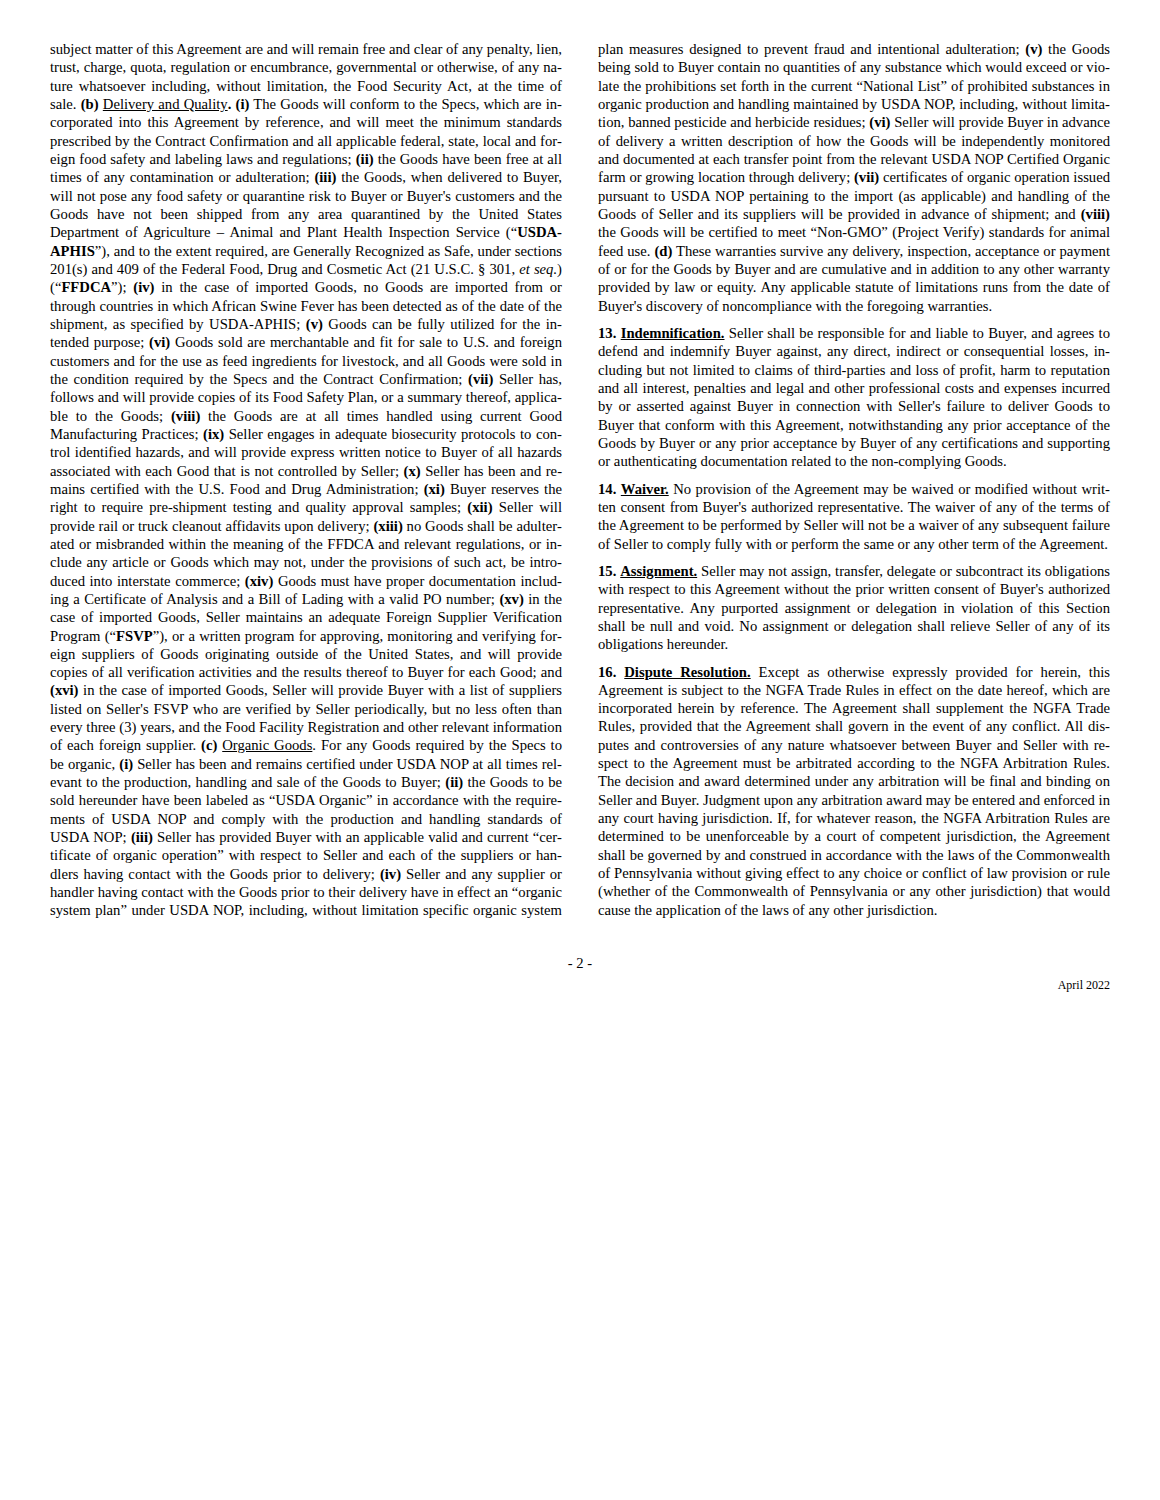subject matter of this Agreement are and will remain free and clear of any penalty, lien, trust, charge, quota, regulation or encumbrance, governmental or otherwise, of any nature whatsoever including, without limitation, the Food Security Act, at the time of sale. (b) Delivery and Quality. (i) The Goods will conform to the Specs, which are incorporated into this Agreement by reference, and will meet the minimum standards prescribed by the Contract Confirmation and all applicable federal, state, local and foreign food safety and labeling laws and regulations; (ii) the Goods have been free at all times of any contamination or adulteration; (iii) the Goods, when delivered to Buyer, will not pose any food safety or quarantine risk to Buyer or Buyer's customers and the Goods have not been shipped from any area quarantined by the United States Department of Agriculture – Animal and Plant Health Inspection Service (“USDA-APHIS”), and to the extent required, are Generally Recognized as Safe, under sections 201(s) and 409 of the Federal Food, Drug and Cosmetic Act (21 U.S.C. § 301, et seq.) (“FFDCA”); (iv) in the case of imported Goods, no Goods are imported from or through countries in which African Swine Fever has been detected as of the date of the shipment, as specified by USDA-APHIS; (v) Goods can be fully utilized for the intended purpose; (vi) Goods sold are merchantable and fit for sale to U.S. and foreign customers and for the use as feed ingredients for livestock, and all Goods were sold in the condition required by the Specs and the Contract Confirmation; (vii) Seller has, follows and will provide copies of its Food Safety Plan, or a summary thereof, applicable to the Goods; (viii) the Goods are at all times handled using current Good Manufacturing Practices; (ix) Seller engages in adequate biosecurity protocols to control identified hazards, and will provide express written notice to Buyer of all hazards associated with each Good that is not controlled by Seller; (x) Seller has been and remains certified with the U.S. Food and Drug Administration; (xi) Buyer reserves the right to require pre-shipment testing and quality approval samples; (xii) Seller will provide rail or truck cleanout affidavits upon delivery; (xiii) no Goods shall be adulterated or misbranded within the meaning of the FFDCA and relevant regulations, or include any article or Goods which may not, under the provisions of such act, be introduced into interstate commerce; (xiv) Goods must have proper documentation including a Certificate of Analysis and a Bill of Lading with a valid PO number; (xv) in the case of imported Goods, Seller maintains an adequate Foreign Supplier Verification Program (“FSVP”), or a written program for approving, monitoring and verifying foreign suppliers of Goods originating outside of the United States, and will provide copies of all verification activities and the results thereof to Buyer for each Good; and (xvi) in the case of imported Goods, Seller will provide Buyer with a list of suppliers listed on Seller's FSVP who are verified by Seller periodically, but no less often than every three (3) years, and the Food Facility Registration and other relevant information of each foreign supplier. (c) Organic Goods. For any Goods required by the Specs to be organic, (i) Seller has been and remains certified under USDA NOP at all times relevant to the production, handling and sale of the Goods to Buyer; (ii) the Goods to be sold hereunder have been labeled as “USDA Organic” in accordance with the requirements of USDA NOP and comply with the production and handling standards of USDA NOP; (iii) Seller has provided Buyer with an applicable valid and current “certificate of organic operation” with respect to Seller and each of the suppliers or handlers having contact with the Goods prior to delivery; (iv) Seller and any supplier or handler having contact with the Goods prior to their delivery have in effect an “organic system plan” under USDA NOP, including, without limitation specific organic system plan measures designed to prevent fraud and intentional adulteration; (v) the Goods being sold to Buyer contain no quantities of any substance which would exceed or violate the prohibitions set forth in the current “National List” of prohibited substances in organic production and handling maintained by USDA NOP, including, without limitation, banned pesticide and herbicide residues; (vi) Seller will provide Buyer in advance of delivery a written description of how the Goods will be independently monitored and documented at each transfer point from the relevant USDA NOP Certified Organic farm or growing location through delivery; (vii) certificates of organic operation issued pursuant to USDA NOP pertaining to the import (as applicable) and handling of the Goods of Seller and its suppliers will be provided in advance of shipment; and (viii) the Goods will be certified to meet “Non-GMO” (Project Verify) standards for animal feed use. (d) These warranties survive any delivery, inspection, acceptance or payment of or for the Goods by Buyer and are cumulative and in addition to any other warranty provided by law or equity. Any applicable statute of limitations runs from the date of Buyer's discovery of noncompliance with the foregoing warranties.
13. Indemnification. Seller shall be responsible for and liable to Buyer, and agrees to defend and indemnify Buyer against, any direct, indirect or consequential losses, including but not limited to claims of third-parties and loss of profit, harm to reputation and all interest, penalties and legal and other professional costs and expenses incurred by or asserted against Buyer in connection with Seller's failure to deliver Goods to Buyer that conform with this Agreement, notwithstanding any prior acceptance of the Goods by Buyer or any prior acceptance by Buyer of any certifications and supporting or authenticating documentation related to the non-complying Goods.
14. Waiver. No provision of the Agreement may be waived or modified without written consent from Buyer's authorized representative. The waiver of any of the terms of the Agreement to be performed by Seller will not be a waiver of any subsequent failure of Seller to comply fully with or perform the same or any other term of the Agreement.
15. Assignment. Seller may not assign, transfer, delegate or subcontract its obligations with respect to this Agreement without the prior written consent of Buyer's authorized representative. Any purported assignment or delegation in violation of this Section shall be null and void. No assignment or delegation shall relieve Seller of any of its obligations hereunder.
16. Dispute Resolution. Except as otherwise expressly provided for herein, this Agreement is subject to the NGFA Trade Rules in effect on the date hereof, which are incorporated herein by reference. The Agreement shall supplement the NGFA Trade Rules, provided that the Agreement shall govern in the event of any conflict. All disputes and controversies of any nature whatsoever between Buyer and Seller with respect to the Agreement must be arbitrated according to the NGFA Arbitration Rules. The decision and award determined under any arbitration will be final and binding on Seller and Buyer. Judgment upon any arbitration award may be entered and enforced in any court having jurisdiction. If, for whatever reason, the NGFA Arbitration Rules are determined to be unenforceable by a court of competent jurisdiction, the Agreement shall be governed by and construed in accordance with the laws of the Commonwealth of Pennsylvania without giving effect to any choice or conflict of law provision or rule (whether of the Commonwealth of Pennsylvania or any other jurisdiction) that would cause the application of the laws of any other jurisdiction.
- 2 -
April 2022